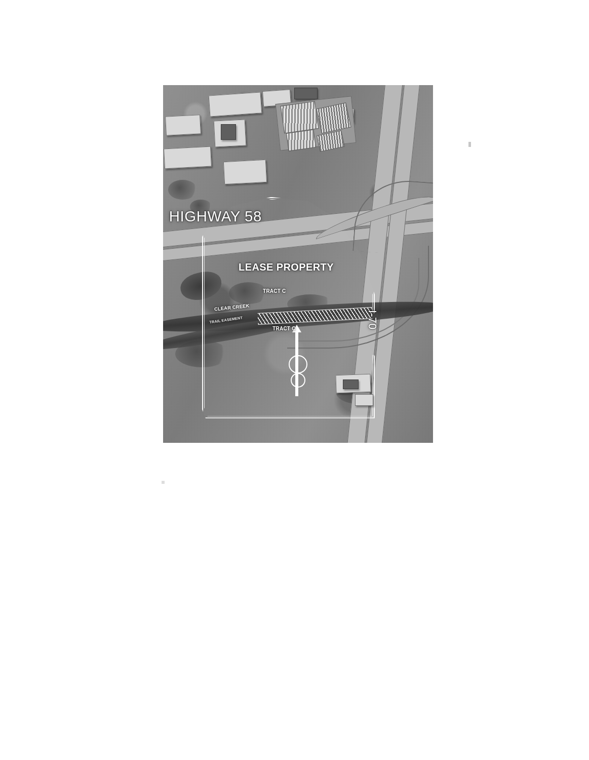HIGHWAY 58
LEASE PROPERTY
TRACT C
TRACT C
CLEAR CREEK
TRAIL EASEMENT
I-70